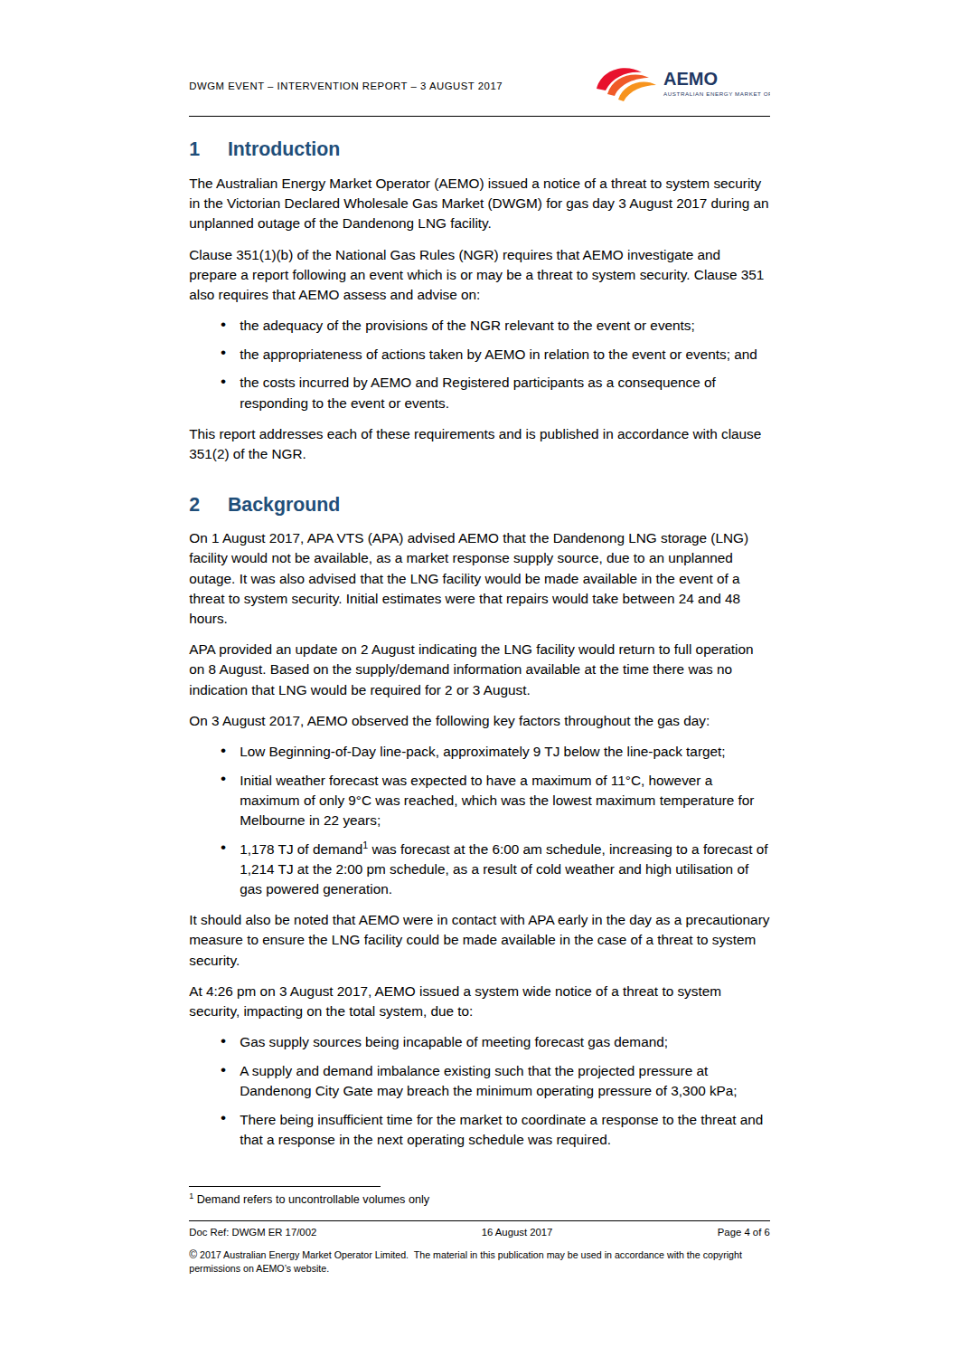DWGM Event – Intervention Report – 3 August 2017
AEMO AUSTRALIAN ENERGY MARKET OPERATOR
1 Introduction
The Australian Energy Market Operator (AEMO) issued a notice of a threat to system security in the Victorian Declared Wholesale Gas Market (DWGM) for gas day 3 August 2017 during an unplanned outage of the Dandenong LNG facility.
Clause 351(1)(b) of the National Gas Rules (NGR) requires that AEMO investigate and prepare a report following an event which is or may be a threat to system security. Clause 351 also requires that AEMO assess and advise on:
the adequacy of the provisions of the NGR relevant to the event or events;
the appropriateness of actions taken by AEMO in relation to the event or events; and
the costs incurred by AEMO and Registered participants as a consequence of responding to the event or events.
This report addresses each of these requirements and is published in accordance with clause 351(2) of the NGR.
2 Background
On 1 August 2017, APA VTS (APA) advised AEMO that the Dandenong LNG storage (LNG) facility would not be available, as a market response supply source, due to an unplanned outage. It was also advised that the LNG facility would be made available in the event of a threat to system security. Initial estimates were that repairs would take between 24 and 48 hours.
APA provided an update on 2 August indicating the LNG facility would return to full operation on 8 August. Based on the supply/demand information available at the time there was no indication that LNG would be required for 2 or 3 August.
On 3 August 2017, AEMO observed the following key factors throughout the gas day:
Low Beginning-of-Day line-pack, approximately 9 TJ below the line-pack target;
Initial weather forecast was expected to have a maximum of 11°C, however a maximum of only 9°C was reached, which was the lowest maximum temperature for Melbourne in 22 years;
1,178 TJ of demand1 was forecast at the 6:00 am schedule, increasing to a forecast of 1,214 TJ at the 2:00 pm schedule, as a result of cold weather and high utilisation of gas powered generation.
It should also be noted that AEMO were in contact with APA early in the day as a precautionary measure to ensure the LNG facility could be made available in the case of a threat to system security.
At 4:26 pm on 3 August 2017, AEMO issued a system wide notice of a threat to system security, impacting on the total system, due to:
Gas supply sources being incapable of meeting forecast gas demand;
A supply and demand imbalance existing such that the projected pressure at Dandenong City Gate may breach the minimum operating pressure of 3,300 kPa;
There being insufficient time for the market to coordinate a response to the threat and that a response in the next operating schedule was required.
1 Demand refers to uncontrollable volumes only
Doc Ref: DWGM ER 17/002 16 August 2017 Page 4 of 6
© 2017 Australian Energy Market Operator Limited. The material in this publication may be used in accordance with the copyright permissions on AEMO’s website.